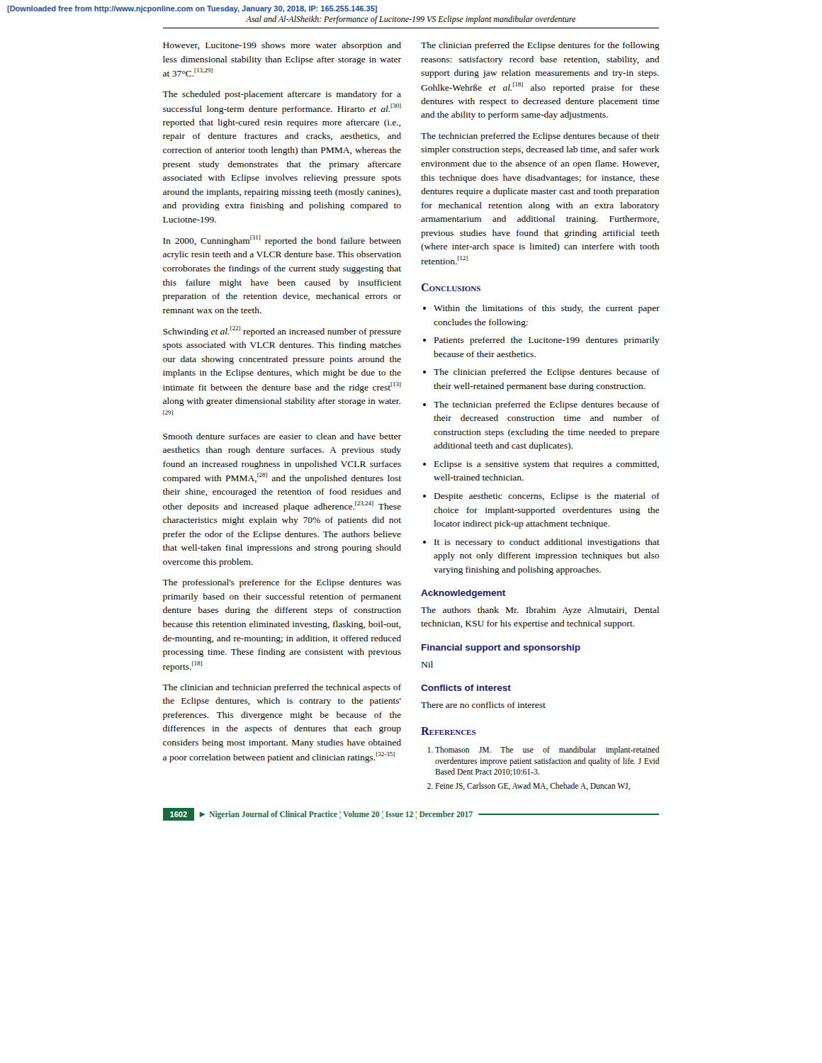[Downloaded free from http://www.njcponline.com on Tuesday, January 30, 2018, IP: 165.255.146.35]
Asal and Al-AlSheikh: Performance of Lucitone-199 VS Eclipse implant mandibular overdenture
However, Lucitone-199 shows more water absorption and less dimensional stability than Eclipse after storage in water at 37°C.[13,29]
The scheduled post-placement aftercare is mandatory for a successful long-term denture performance. Hirarto et al.[30] reported that light-cured resin requires more aftercare (i.e., repair of denture fractures and cracks, aesthetics, and correction of anterior tooth length) than PMMA, whereas the present study demonstrates that the primary aftercare associated with Eclipse involves relieving pressure spots around the implants, repairing missing teeth (mostly canines), and providing extra finishing and polishing compared to Luciotne-199.
In 2000, Cunningham[31] reported the bond failure between acrylic resin teeth and a VLCR denture base. This observation corroborates the findings of the current study suggesting that this failure might have been caused by insufficient preparation of the retention device, mechanical errors or remnant wax on the teeth.
Schwinding et al.[22] reported an increased number of pressure spots associated with VLCR dentures. This finding matches our data showing concentrated pressure points around the implants in the Eclipse dentures, which might be due to the intimate fit between the denture base and the ridge crest[13] along with greater dimensional stability after storage in water.[29]
Smooth denture surfaces are easier to clean and have better aesthetics than rough denture surfaces. A previous study found an increased roughness in unpolished VCLR surfaces compared with PMMA,[28] and the unpolished dentures lost their shine, encouraged the retention of food residues and other deposits and increased plaque adherence.[23,24] These characteristics might explain why 70% of patients did not prefer the odor of the Eclipse dentures. The authors believe that well-taken final impressions and strong pouring should overcome this problem.
The professional's preference for the Eclipse dentures was primarily based on their successful retention of permanent denture bases during the different steps of construction because this retention eliminated investing, flasking, boil-out, de-mounting, and re-mounting; in addition, it offered reduced processing time. These finding are consistent with previous reports.[18]
The clinician and technician preferred the technical aspects of the Eclipse dentures, which is contrary to the patients' preferences. This divergence might be because of the differences in the aspects of dentures that each group considers being most important. Many studies have obtained a poor correlation between patient and clinician ratings.[32-35]
The clinician preferred the Eclipse dentures for the following reasons: satisfactory record base retention, stability, and support during jaw relation measurements and try-in steps. Gohlke-Wehrße et al.[18] also reported praise for these dentures with respect to decreased denture placement time and the ability to perform same-day adjustments.
The technician preferred the Eclipse dentures because of their simpler construction steps, decreased lab time, and safer work environment due to the absence of an open flame. However, this technique does have disadvantages; for instance, these dentures require a duplicate master cast and tooth preparation for mechanical retention along with an extra laboratory armamentarium and additional training. Furthermore, previous studies have found that grinding artificial teeth (where inter-arch space is limited) can interfere with tooth retention.[12]
Conclusions
Within the limitations of this study, the current paper concludes the following:
Patients preferred the Lucitone-199 dentures primarily because of their aesthetics.
The clinician preferred the Eclipse dentures because of their well-retained permanent base during construction.
The technician preferred the Eclipse dentures because of their decreased construction time and number of construction steps (excluding the time needed to prepare additional teeth and cast duplicates).
Eclipse is a sensitive system that requires a committed, well-trained technician.
Despite aesthetic concerns, Eclipse is the material of choice for implant-supported overdentures using the locator indirect pick-up attachment technique.
It is necessary to conduct additional investigations that apply not only different impression techniques but also varying finishing and polishing approaches.
Acknowledgement
The authors thank Mr. Ibrahim Ayze Almutairi, Dental technician, KSU for his expertise and technical support.
Financial support and sponsorship
Nil
Conflicts of interest
There are no conflicts of interest
References
Thomason JM. The use of mandibular implant-retained overdentures improve patient satisfaction and quality of life. J Evid Based Dent Pract 2010;10:61-3.
Feine JS, Carlsson GE, Awad MA, Chehade A, Duncan WJ,
1602▸ Nigerian Journal of Clinical Practice ¦ Volume 20 ¦ Issue 12 ¦ December 2017